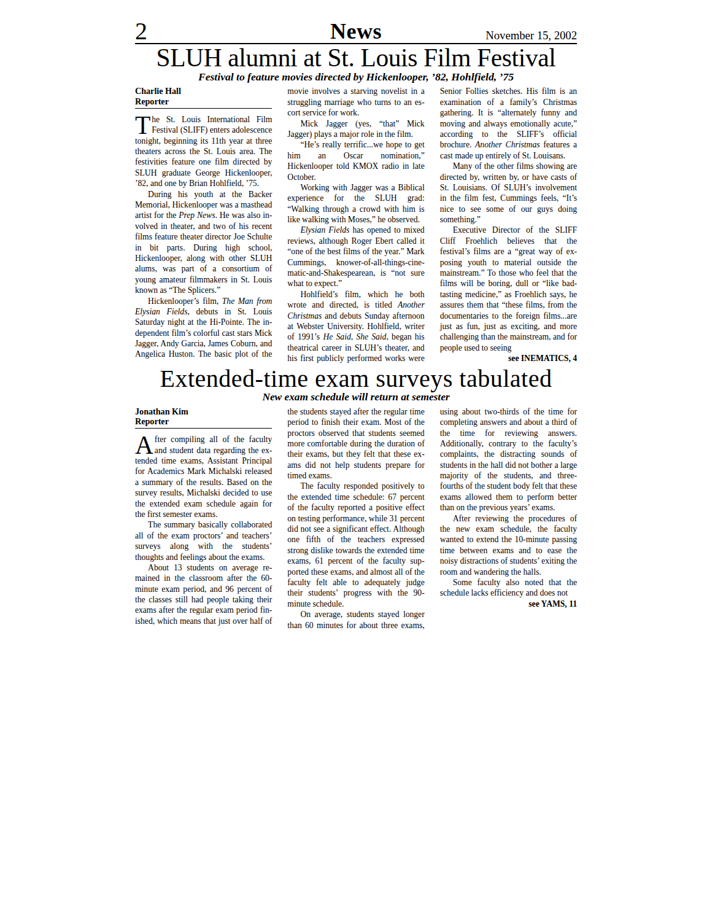2
News
November 15, 2002
SLUH alumni at St. Louis Film Festival
Festival to feature movies directed by Hickenlooper, ’82, Hohlfield, ’75
Charlie Hall
Reporter
The St. Louis International Film Festival (SLIFF) enters adolescence tonight, beginning its 11th year at three theaters across the St. Louis area. The festivities feature one film directed by SLUH graduate George Hickenlooper, ’82, and one by Brian Hohlfield, ’75.
During his youth at the Backer Memorial, Hickenlooper was a masthead artist for the Prep News. He was also involved in theater, and two of his recent films feature theater director Joe Schulte in bit parts. During high school, Hickenlooper, along with other SLUH alums, was part of a consortium of young amateur filmmakers in St. Louis known as “The Splicers.”
Hickenlooper’s film, The Man from Elysian Fields, debuts in St. Louis Saturday night at the Hi-Pointe. The independent film’s colorful cast stars Mick Jagger, Andy Garcia, James Coburn, and Angelica Huston. The basic plot of the movie involves a starving novelist in a struggling marriage who turns to an escort service for work.
Mick Jagger (yes, “that” Mick Jagger) plays a major role in the film.
“He’s really terrific...we hope to get him an Oscar nomination,” Hickenlooper told KMOX radio in late October.
Working with Jagger was a Biblical experience for the SLUH grad: “Walking through a crowd with him is like walking with Moses,” he observed.
Elysian Fields has opened to mixed reviews, although Roger Ebert called it “one of the best films of the year.” Mark Cummings, knower-of-all-things-cinematic-and-Shakespearean, is “not sure what to expect.”
Hohlfield’s film, which he both wrote and directed, is titled Another Christmas and debuts Sunday afternoon at Webster University. Hohlfield, writer of 1991’s He Said, She Said, began his theatrical career in SLUH’s theater, and his first publicly performed works were Senior Follies sketches. His film is an examination of a family’s Christmas gathering. It is “alternately funny and moving and always emotionally acute,” according to the SLIFF’s official brochure. Another Christmas features a cast made up entirely of St. Louisans.
Many of the other films showing are directed by, written by, or have casts of St. Louisians. Of SLUH’s involvement in the film fest, Cummings feels, “It’s nice to see some of our guys doing something.”
Executive Director of the SLIFF Cliff Froehlich believes that the festival’s films are a “great way of exposing youth to material outside the mainstream.” To those who feel that the films will be boring, dull or “like bad-tasting medicine,” as Froehlich says, he assures them that “these films, from the documentaries to the foreign films...are just as fun, just as exciting, and more challenging than the mainstream, and for people used to seeing
see INEMATICS, 4
Extended-time exam surveys tabulated
New exam schedule will return at semester
Jonathan Kim
Reporter
After compiling all of the faculty and student data regarding the extended time exams, Assistant Principal for Academics Mark Michalski released a summary of the results. Based on the survey results, Michalski decided to use the extended exam schedule again for the first semester exams.
The summary basically collaborated all of the exam proctors’ and teachers’ surveys along with the students’ thoughts and feelings about the exams.
About 13 students on average remained in the classroom after the 60-minute exam period, and 96 percent of the classes still had people taking their exams after the regular exam period finished, which means that just over half of the students stayed after the regular time period to finish their exam. Most of the proctors observed that students seemed more comfortable during the duration of their exams, but they felt that these exams did not help students prepare for timed exams.
The faculty responded positively to the extended time schedule: 67 percent of the faculty reported a positive effect on testing performance, while 31 percent did not see a significant effect. Although one fifth of the teachers expressed strong dislike towards the extended time exams, 61 percent of the faculty supported these exams, and almost all of the faculty felt able to adequately judge their students’ progress with the 90-minute schedule.
On average, students stayed longer than 60 minutes for about three exams, using about two-thirds of the time for completing answers and about a third of the time for reviewing answers. Additionally, contrary to the faculty’s complaints, the distracting sounds of students in the hall did not bother a large majority of the students, and three-fourths of the student body felt that these exams allowed them to perform better than on the previous years’ exams.
After reviewing the procedures of the new exam schedule, the faculty wanted to extend the 10-minute passing time between exams and to ease the noisy distractions of students’ exiting the room and wandering the halls.
Some faculty also noted that the schedule lacks efficiency and does not
see YAMS, 11